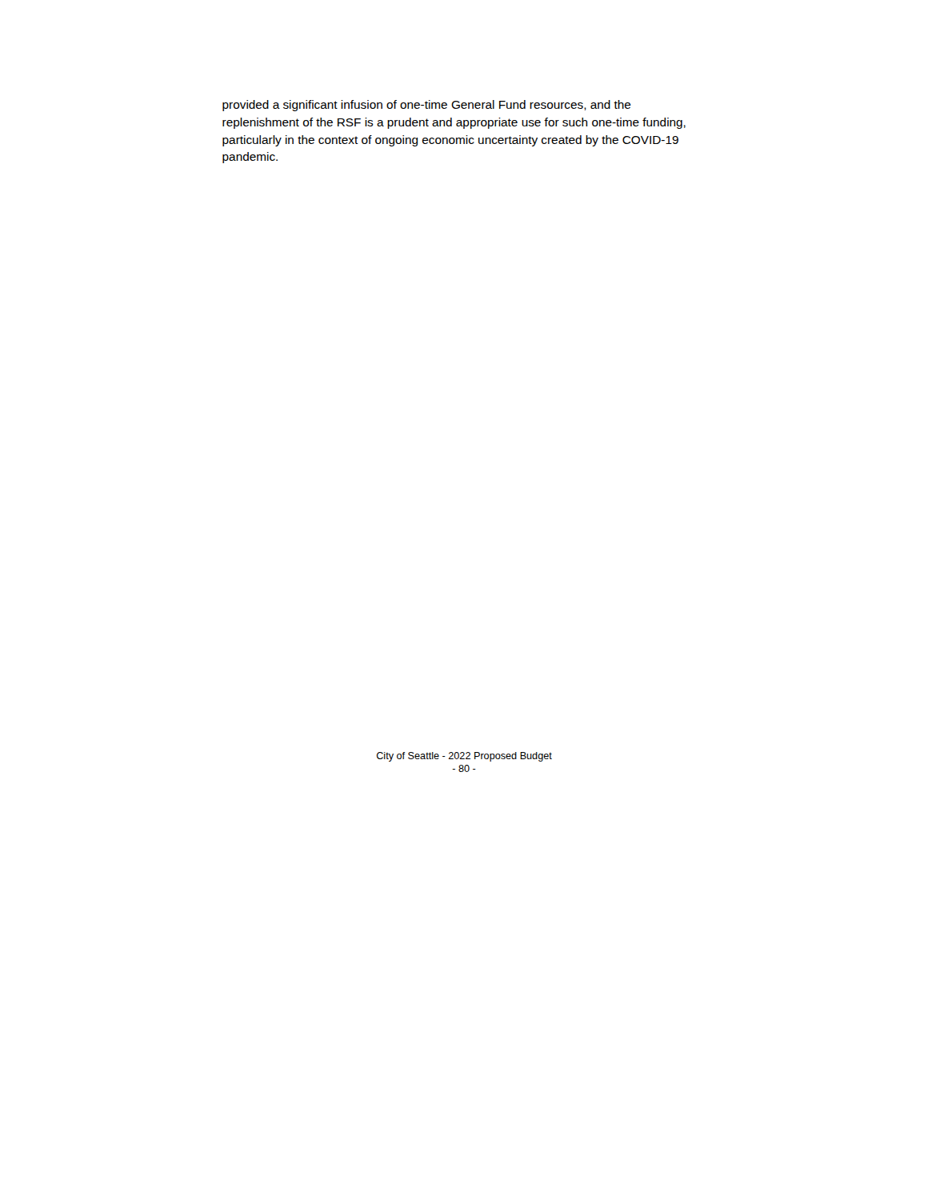provided a significant infusion of one-time General Fund resources, and the replenishment of the RSF is a prudent and appropriate use for such one-time funding, particularly in the context of ongoing economic uncertainty created by the COVID-19 pandemic.
City of Seattle - 2022 Proposed Budget
- 80 -